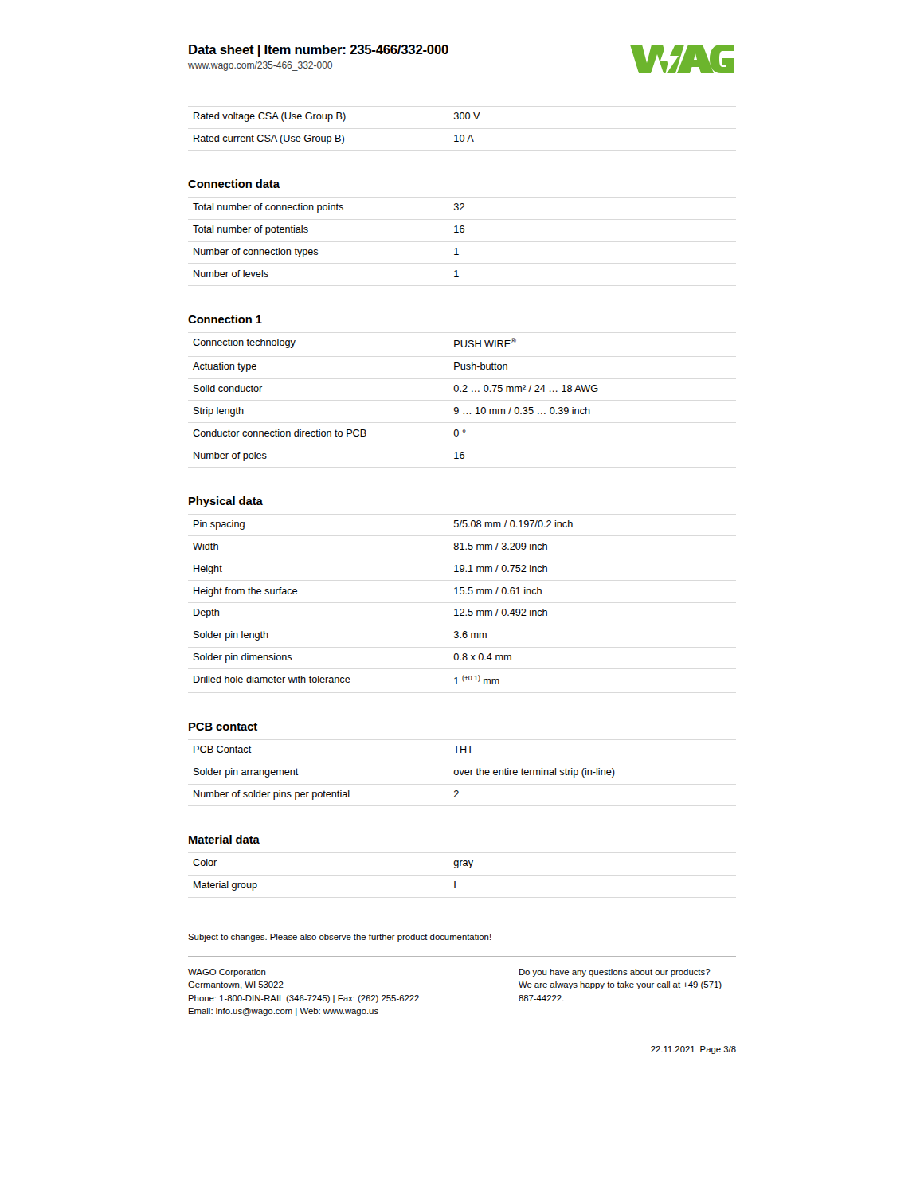Data sheet | Item number: 235-466/332-000
www.wago.com/235-466_332-000
| Rated voltage CSA (Use Group B) | 300 V |
| Rated current CSA (Use Group B) | 10 A |
Connection data
| Total number of connection points | 32 |
| Total number of potentials | 16 |
| Number of connection types | 1 |
| Number of levels | 1 |
Connection 1
| Connection technology | PUSH WIRE ® |
| Actuation type | Push-button |
| Solid conductor | 0.2 … 0.75 mm² / 24 … 18 AWG |
| Strip length | 9 … 10 mm / 0.35 … 0.39 inch |
| Conductor connection direction to PCB | 0 ° |
| Number of poles | 16 |
Physical data
| Pin spacing | 5/5.08 mm / 0.197/0.2 inch |
| Width | 81.5 mm / 3.209 inch |
| Height | 19.1 mm / 0.752 inch |
| Height from the surface | 15.5 mm / 0.61 inch |
| Depth | 12.5 mm / 0.492 inch |
| Solder pin length | 3.6 mm |
| Solder pin dimensions | 0.8 x 0.4 mm |
| Drilled hole diameter with tolerance | 1 (+0.1) mm |
PCB contact
| PCB Contact | THT |
| Solder pin arrangement | over the entire terminal strip (in-line) |
| Number of solder pins per potential | 2 |
Material data
| Color | gray |
| Material group | I |
Subject to changes. Please also observe the further product documentation!
WAGO Corporation
Germantown, WI 53022
Phone: 1-800-DIN-RAIL (346-7245) | Fax: (262) 255-6222
Email: info.us@wago.com | Web: www.wago.us
Do you have any questions about our products?
We are always happy to take your call at +49 (571) 887-44222.
22.11.2021 Page 3/8